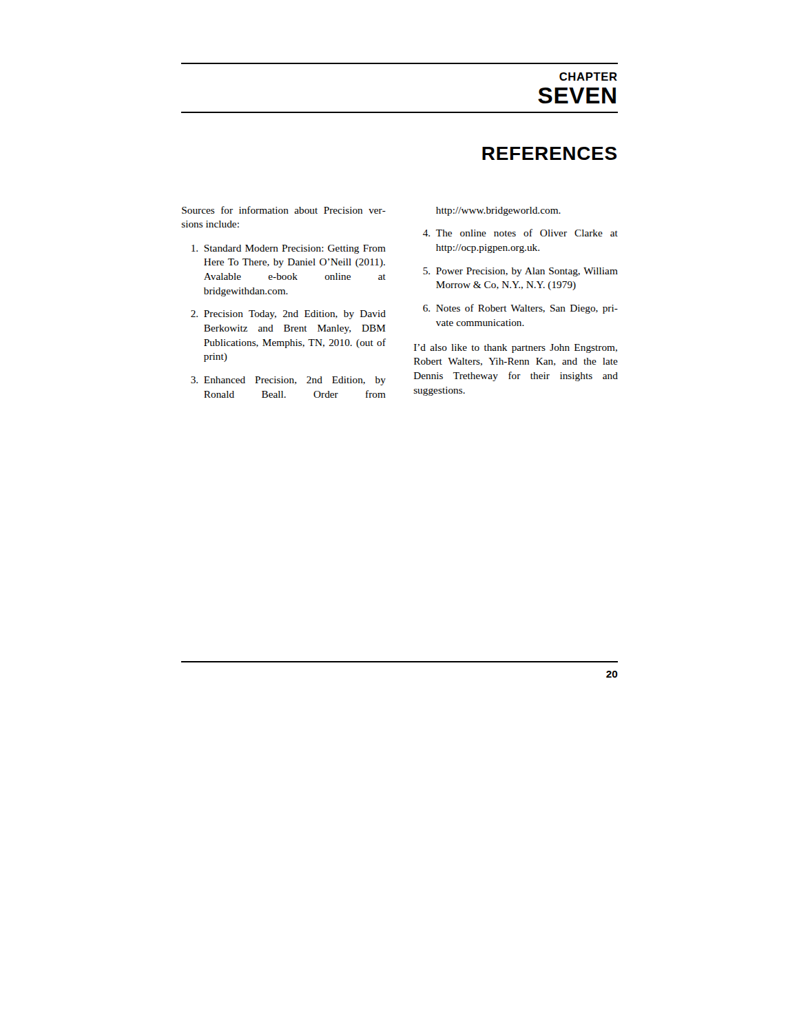CHAPTER
SEVEN
REFERENCES
Sources for information about Precision versions include:
Standard Modern Precision: Getting From Here To There, by Daniel O’Neill (2011). Avalable e-book online at bridgewithdan.com.
Precision Today, 2nd Edition, by David Berkowitz and Brent Manley, DBM Publications, Memphis, TN, 2010. (out of print)
Enhanced Precision, 2nd Edition, by Ronald Beall. Order from http://www.bridgeworld.com.
The online notes of Oliver Clarke at http://ocp.pigpen.org.uk.
Power Precision, by Alan Sontag, William Morrow & Co, N.Y., N.Y. (1979)
Notes of Robert Walters, San Diego, private communication.
I’d also like to thank partners John Engstrom, Robert Walters, Yih-Renn Kan, and the late Dennis Tretheway for their insights and suggestions.
20